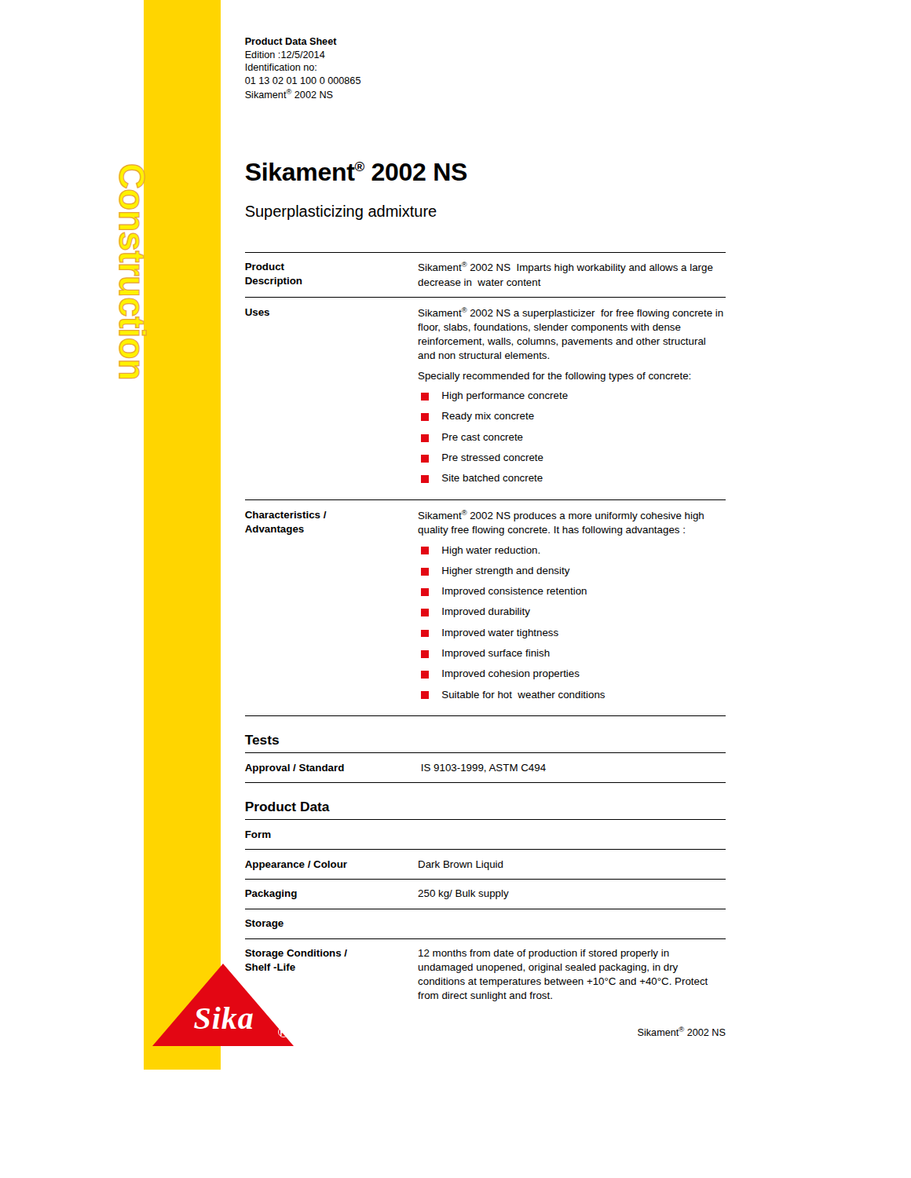Construction
Sika
R
Product Data Sheet
Edition :12/5/2014
Identification no:
01 13 02 01 100 0 000865
Sikament® 2002 NS
Sikament® 2002 NS
Superplasticizing admixture
| Product Description | Sikament ® 2002 NS Imparts high workability and allows a large decrease in water content |
| Uses | Sikament ® 2002 NS a superplasticizer for free flowing concrete in floor, slabs, foundations, slender components with dense reinforcement, walls, columns, pavements and other structural and non structural elements. Specially recommended for the following types of concrete: High performance concrete Ready mix concrete Pre cast concrete Pre stressed concrete Site batched concrete |
| Characteristics / Advantages | Sikament ® 2002 NS produces a more uniformly cohesive high quality free flowing concrete. It has following advantages : High water reduction. Higher strength and density Improved consistence retention Improved durability Improved water tightness Improved surface finish Improved cohesion properties Suitable for hot weather conditions |
| Tests |
| Approval / Standard | IS 9103-1999, ASTM C494 |
| Product Data |
| Form | |
| Appearance / Colour | Dark Brown Liquid |
| Packaging | 250 kg/ Bulk supply |
| Storage | |
| Storage Conditions / Shelf -Life | 12 months from date of production if stored properly in undamaged unopened, original sealed packaging, in dry conditions at temperatures between +10°C and +40°C. Protect from direct sunlight and frost. |
Sikament® 2002 NS